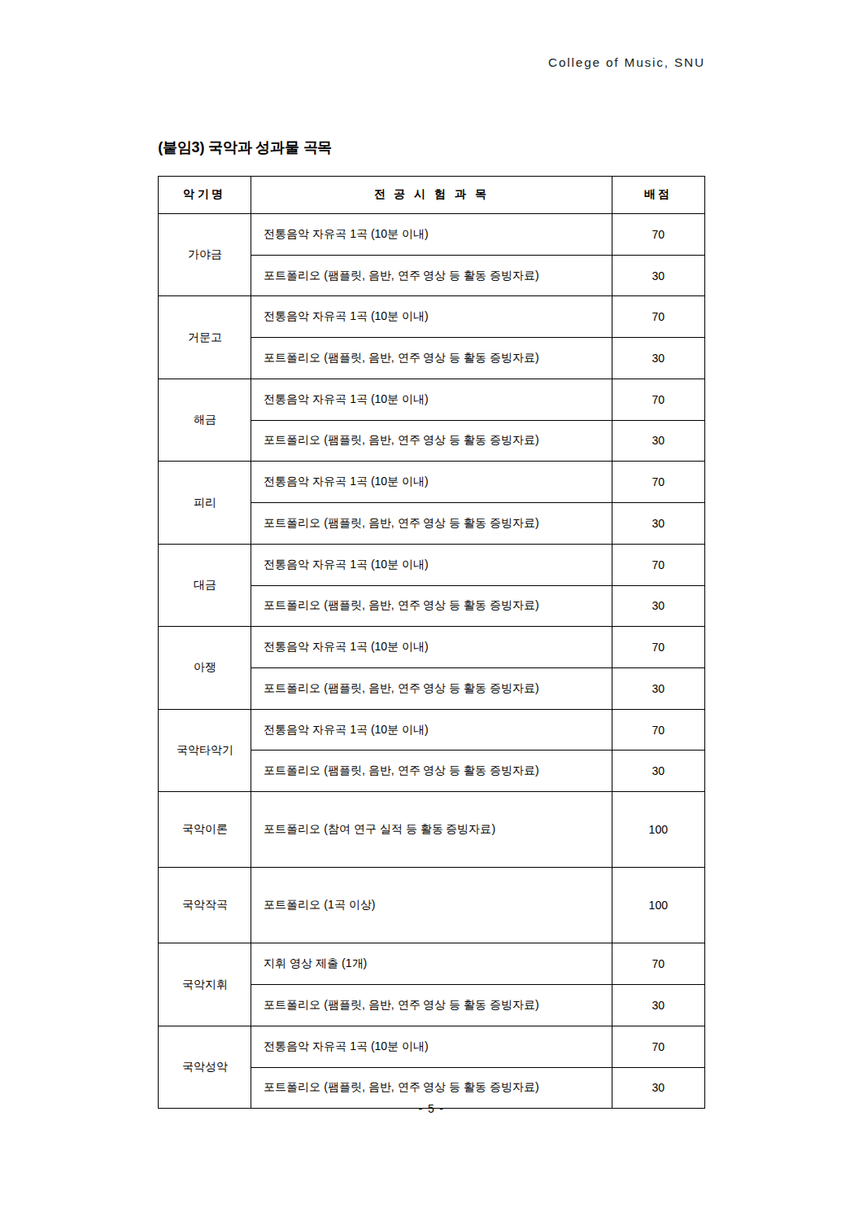College of Music, SNU
(붙임3) 국악과 성과물 곡목
| 악기명 | 전 공 시 험 과 목 | 배점 |
| --- | --- | --- |
| 가야금 | 전통음악 자유곡 1곡 (10분 이내) | 70 |
| 포트폴리오 (팸플릿, 음반, 연주 영상 등 활동 증빙자료) | 30 |
| 거문고 | 전통음악 자유곡 1곡 (10분 이내) | 70 |
| 포트폴리오 (팸플릿, 음반, 연주 영상 등 활동 증빙자료) | 30 |
| 해금 | 전통음악 자유곡 1곡 (10분 이내) | 70 |
| 포트폴리오 (팸플릿, 음반, 연주 영상 등 활동 증빙자료) | 30 |
| 피리 | 전통음악 자유곡 1곡 (10분 이내) | 70 |
| 포트폴리오 (팸플릿, 음반, 연주 영상 등 활동 증빙자료) | 30 |
| 대금 | 전통음악 자유곡 1곡 (10분 이내) | 70 |
| 포트폴리오 (팸플릿, 음반, 연주 영상 등 활동 증빙자료) | 30 |
| 아쟁 | 전통음악 자유곡 1곡 (10분 이내) | 70 |
| 포트폴리오 (팸플릿, 음반, 연주 영상 등 활동 증빙자료) | 30 |
| 국악타악기 | 전통음악 자유곡 1곡 (10분 이내) | 70 |
| 포트폴리오 (팸플릿, 음반, 연주 영상 등 활동 증빙자료) | 30 |
| 국악이론 | 포트폴리오 (참여 연구 실적 등 활동 증빙자료) | 100 |
| 국악작곡 | 포트폴리오 (1곡 이상) | 100 |
| 국악지휘 | 지휘 영상 제출 (1개) | 70 |
| 포트폴리오 (팸플릿, 음반, 연주 영상 등 활동 증빙자료) | 30 |
| 국악성악 | 전통음악 자유곡 1곡 (10분 이내) | 70 |
| 포트폴리오 (팸플릿, 음반, 연주 영상 등 활동 증빙자료) | 30 |
- 5 -